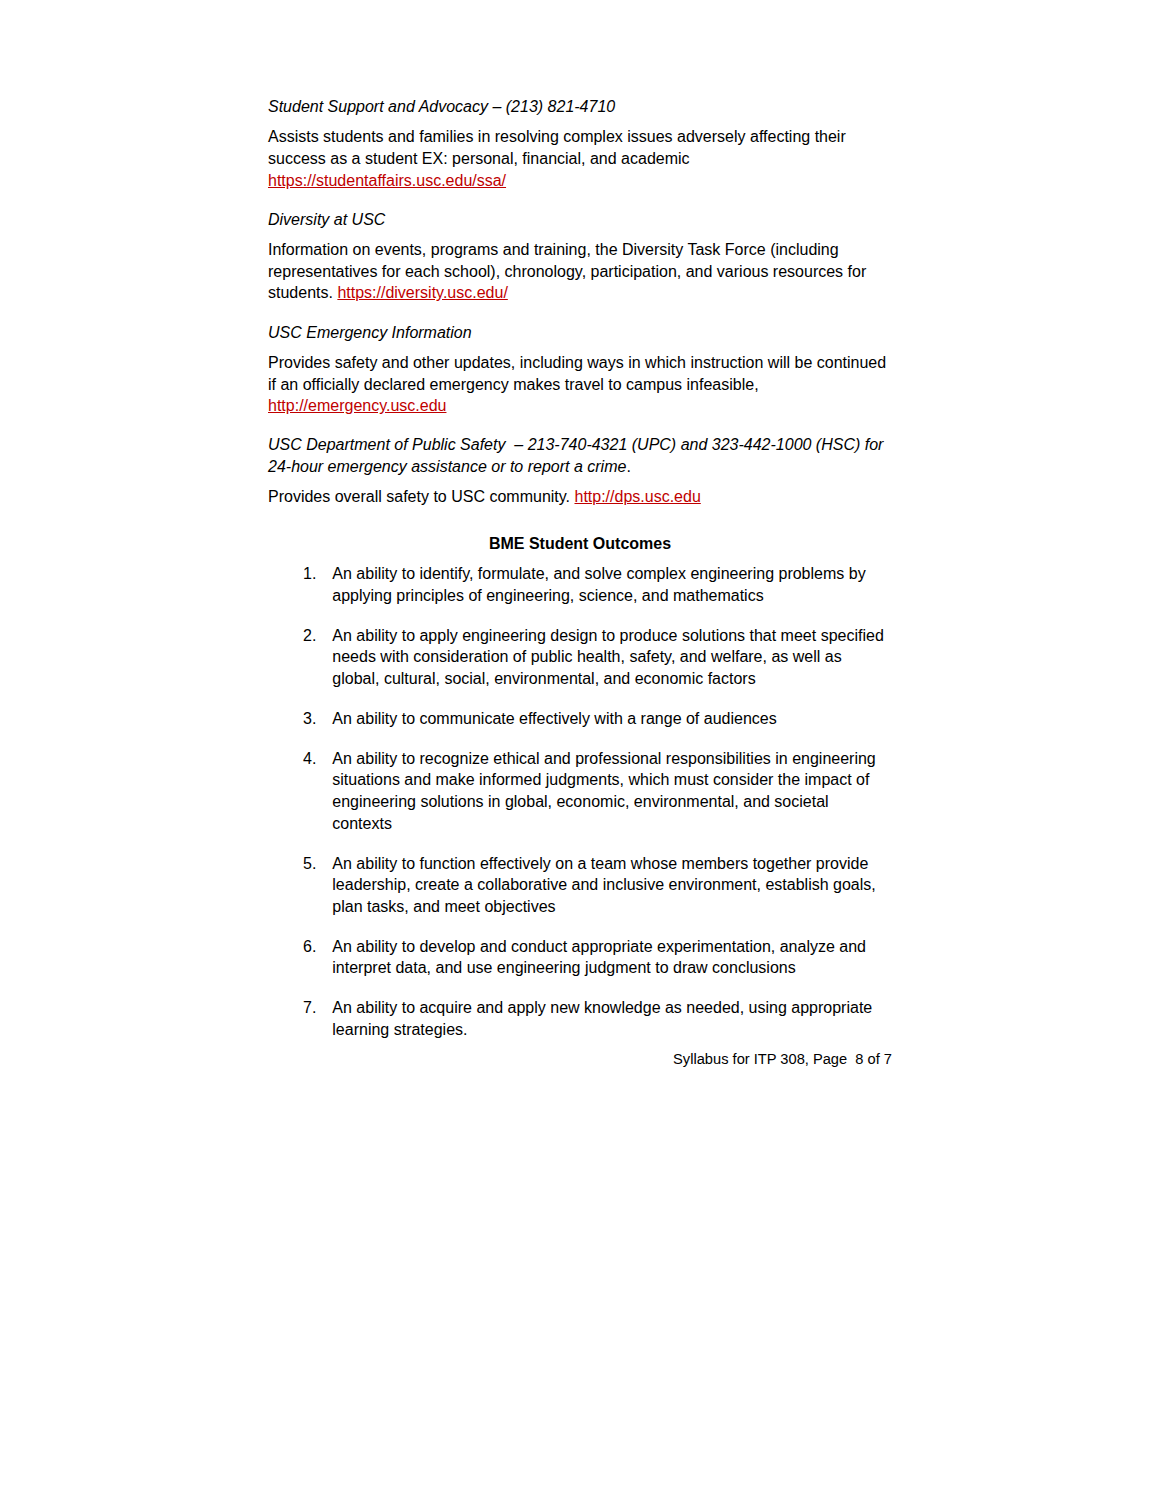Student Support and Advocacy – (213) 821-4710
Assists students and families in resolving complex issues adversely affecting their success as a student EX: personal, financial, and academic https://studentaffairs.usc.edu/ssa/
Diversity at USC
Information on events, programs and training, the Diversity Task Force (including representatives for each school), chronology, participation, and various resources for students. https://diversity.usc.edu/
USC Emergency Information
Provides safety and other updates, including ways in which instruction will be continued if an officially declared emergency makes travel to campus infeasible, http://emergency.usc.edu
USC Department of Public Safety – 213-740-4321 (UPC) and 323-442-1000 (HSC) for 24-hour emergency assistance or to report a crime.
Provides overall safety to USC community. http://dps.usc.edu
BME Student Outcomes
An ability to identify, formulate, and solve complex engineering problems by applying principles of engineering, science, and mathematics
An ability to apply engineering design to produce solutions that meet specified needs with consideration of public health, safety, and welfare, as well as global, cultural, social, environmental, and economic factors
An ability to communicate effectively with a range of audiences
An ability to recognize ethical and professional responsibilities in engineering situations and make informed judgments, which must consider the impact of engineering solutions in global, economic, environmental, and societal contexts
An ability to function effectively on a team whose members together provide leadership, create a collaborative and inclusive environment, establish goals, plan tasks, and meet objectives
An ability to develop and conduct appropriate experimentation, analyze and interpret data, and use engineering judgment to draw conclusions
An ability to acquire and apply new knowledge as needed, using appropriate learning strategies.
Syllabus for ITP 308, Page 8 of 7